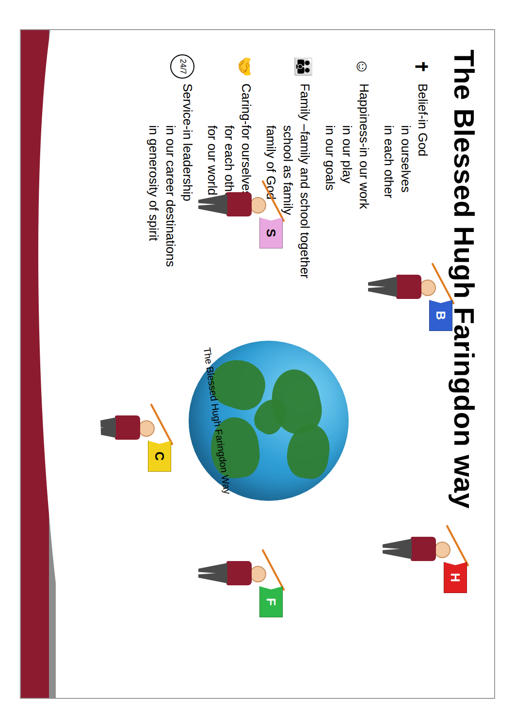The Blessed Hugh Faringdon way
✝
Belief-in God in ourselves in each other
☺
Happiness-in our work in our play in our goals
👪
Family –family and school together school as family family of God
🤝
Caring-for ourselves for each other for our world
24/7
Service-in leadership in our career destinations in generosity of spirit
The Blessed Hugh Faringdon Way
B
H
S
F
C